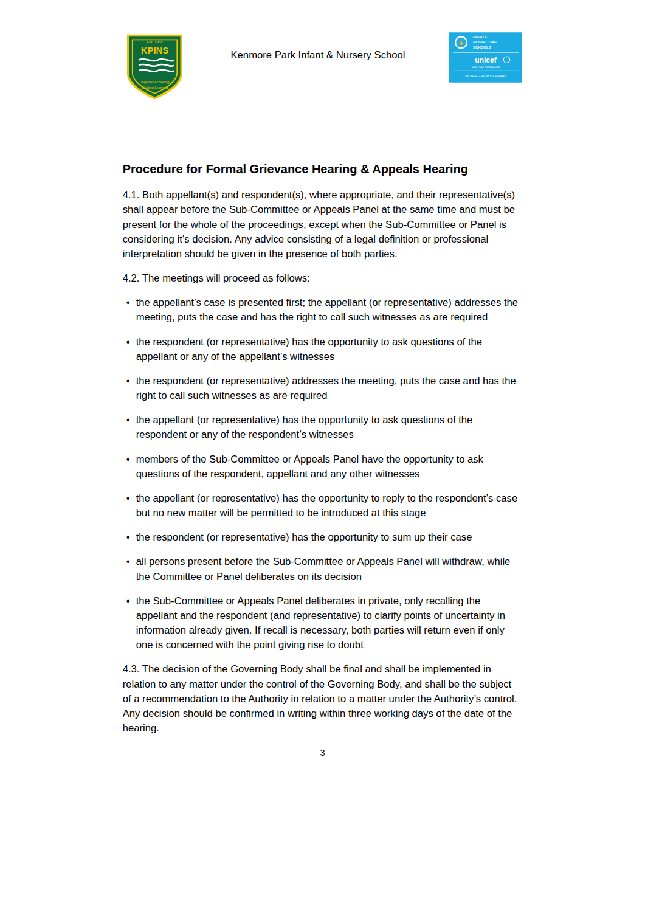KPINS Est. 1938 Together Achieving Lifelong Learning
Kenmore Park Infant & Nursery School
✋ RIGHTS RESPECTING SCHOOLS unicef UNITED KINGDOM SILVER – RIGHTS AWARE
Procedure for Formal Grievance Hearing & Appeals Hearing
4.1. Both appellant(s) and respondent(s), where appropriate, and their representative(s) shall appear before the Sub-Committee or Appeals Panel at the same time and must be present for the whole of the proceedings, except when the Sub-Committee or Panel is considering it’s decision. Any advice consisting of a legal definition or professional interpretation should be given in the presence of both parties.
4.2. The meetings will proceed as follows:
the appellant’s case is presented first; the appellant (or representative) addresses the meeting, puts the case and has the right to call such witnesses as are required
the respondent (or representative) has the opportunity to ask questions of the appellant or any of the appellant’s witnesses
the respondent (or representative) addresses the meeting, puts the case and has the right to call such witnesses as are required
the appellant (or representative) has the opportunity to ask questions of the respondent or any of the respondent’s witnesses
members of the Sub-Committee or Appeals Panel have the opportunity to ask questions of the respondent, appellant and any other witnesses
the appellant (or representative) has the opportunity to reply to the respondent’s case but no new matter will be permitted to be introduced at this stage
the respondent (or representative) has the opportunity to sum up their case
all persons present before the Sub-Committee or Appeals Panel will withdraw, while the Committee or Panel deliberates on its decision
the Sub-Committee or Appeals Panel deliberates in private, only recalling the appellant and the respondent (and representative) to clarify points of uncertainty in information already given. If recall is necessary, both parties will return even if only one is concerned with the point giving rise to doubt
4.3. The decision of the Governing Body shall be final and shall be implemented in relation to any matter under the control of the Governing Body, and shall be the subject of a recommendation to the Authority in relation to a matter under the Authority’s control. Any decision should be confirmed in writing within three working days of the date of the hearing.
3